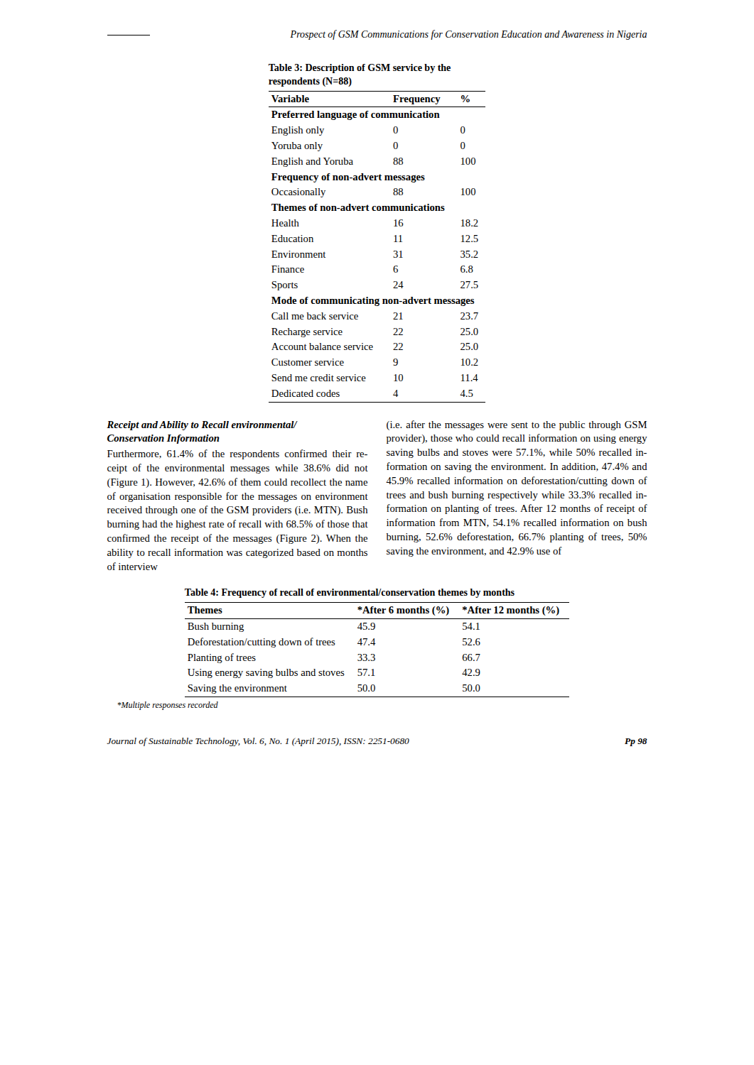Prospect of GSM Communications for Conservation Education and Awareness in Nigeria
Table 3: Description of GSM service by the respondents (N=88)
| Variable | Frequency | % |
| --- | --- | --- |
| Preferred language of communication |
| English only | 0 | 0 |
| Yoruba only | 0 | 0 |
| English and Yoruba | 88 | 100 |
| Frequency of non-advert messages |
| Occasionally | 88 | 100 |
| Themes of non-advert communications |
| Health | 16 | 18.2 |
| Education | 11 | 12.5 |
| Environment | 31 | 35.2 |
| Finance | 6 | 6.8 |
| Sports | 24 | 27.5 |
| Mode of communicating non-advert messages |
| Call me back service | 21 | 23.7 |
| Recharge service | 22 | 25.0 |
| Account balance service | 22 | 25.0 |
| Customer service | 9 | 10.2 |
| Send me credit service | 10 | 11.4 |
| Dedicated codes | 4 | 4.5 |
Receipt and Ability to Recall environmental/
Conservation Information
Furthermore, 61.4% of the respondents confirmed their receipt of the environmental messages while 38.6% did not (Figure 1). However, 42.6% of them could recollect the name of organisation responsible for the messages on environment received through one of the GSM providers (i.e. MTN). Bush burning had the highest rate of recall with 68.5% of those that confirmed the receipt of the messages (Figure 2). When the ability to recall information was categorized based on months of interview
(i.e. after the messages were sent to the public through GSM provider), those who could recall information on using energy saving bulbs and stoves were 57.1%, while 50% recalled information on saving the environment. In addition, 47.4% and 45.9% recalled information on deforestation/cutting down of trees and bush burning respectively while 33.3% recalled information on planting of trees. After 12 months of receipt of information from MTN, 54.1% recalled information on bush burning, 52.6% deforestation, 66.7% planting of trees, 50% saving the environment, and 42.9% use of
Table 4: Frequency of recall of environmental/conservation themes by months
| Themes | *After 6 months (%) | *After 12 months (%) |
| --- | --- | --- |
| Bush burning | 45.9 | 54.1 |
| Deforestation/cutting down of trees | 47.4 | 52.6 |
| Planting of trees | 33.3 | 66.7 |
| Using energy saving bulbs and stoves | 57.1 | 42.9 |
| Saving the environment | 50.0 | 50.0 |
*Multiple responses recorded
Journal of Sustainable Technology, Vol. 6, No. 1 (April 2015), ISSN: 2251-0680
Pp 98